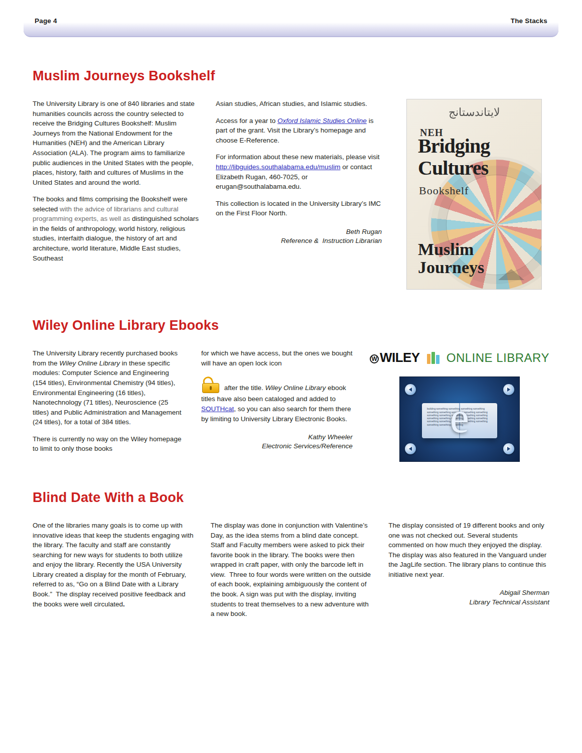Page 4 The Stacks
Muslim Journeys Bookshelf
The University Library is one of 840 libraries and state humanities councils across the country selected to receive the Bridging Cultures Bookshelf: Muslim Journeys from the National Endowment for the Humanities (NEH) and the American Library Association (ALA). The program aims to familiarize public audiences in the United States with the people, places, history, faith and cultures of Muslims in the United States and around the world.
The books and films comprising the Bookshelf were selected with the advice of librarians and cultural programming experts, as well as distinguished scholars in the fields of anthropology, world history, religious studies, interfaith dialogue, the history of art and architecture, world literature, Middle East studies, Southeast
Asian studies, African studies, and Islamic studies.
Access for a year to Oxford Islamic Studies Online is part of the grant. Visit the Library’s homepage and choose E-Reference.
For information about these new materials, please visit http://libguides.southalabama.edu/muslim or contact Elizabeth Rugan, 460-7025, or erugan@southalabama.edu.
This collection is located in the University Library’s IMC on the First Floor North.
Beth Rugan
Reference & Instruction Librarian
لايتاندستانج
NEH
Bridging
Cultures
Bookshelf
Muslim
Journeys
Wiley Online Library Ebooks
The University Library recently purchased books from the Wiley Online Library in these specific modules: Computer Science and Engineering (154 titles), Environmental Chemistry (94 titles), Environmental Engineering (16 titles), Nanotechnology (71 titles), Neuroscience (25 titles) and Public Administration and Management (24 titles), for a total of 384 titles.
There is currently no way on the Wiley homepage to limit to only those books
for which we have access, but the ones we bought will have an open lock icon
after the title. Wiley Online Library ebook titles have also been cataloged and added to SOUTHcat, so you can also search for them there by limiting to University Library Electronic Books.
Kathy Wheeler
Electronic Services/Reference
WWILEY ONLINE LIBRARY
building something something something something something something something something something something something something something something something something something something something something something something something something something something something
e
Blind Date With a Book
One of the libraries many goals is to come up with innovative ideas that keep the students engaging with the library. The faculty and staff are constantly searching for new ways for students to both utilize and enjoy the library. Recently the USA University Library created a display for the month of February, referred to as, “Go on a Blind Date with a Library Book.” The display received positive feedback and the books were well circulated.
The display was done in conjunction with Valentine’s Day, as the idea stems from a blind date concept. Staff and Faculty members were asked to pick their favorite book in the library. The books were then wrapped in craft paper, with only the barcode left in view. Three to four words were written on the outside of each book, explaining ambiguously the content of the book. A sign was put with the display, inviting students to treat themselves to a new adventure with a new book.
The display consisted of 19 different books and only one was not checked out. Several students commented on how much they enjoyed the display. The display was also featured in the Vanguard under the JagLife section. The library plans to continue this initiative next year.
Abigail Sherman
Library Technical Assistant